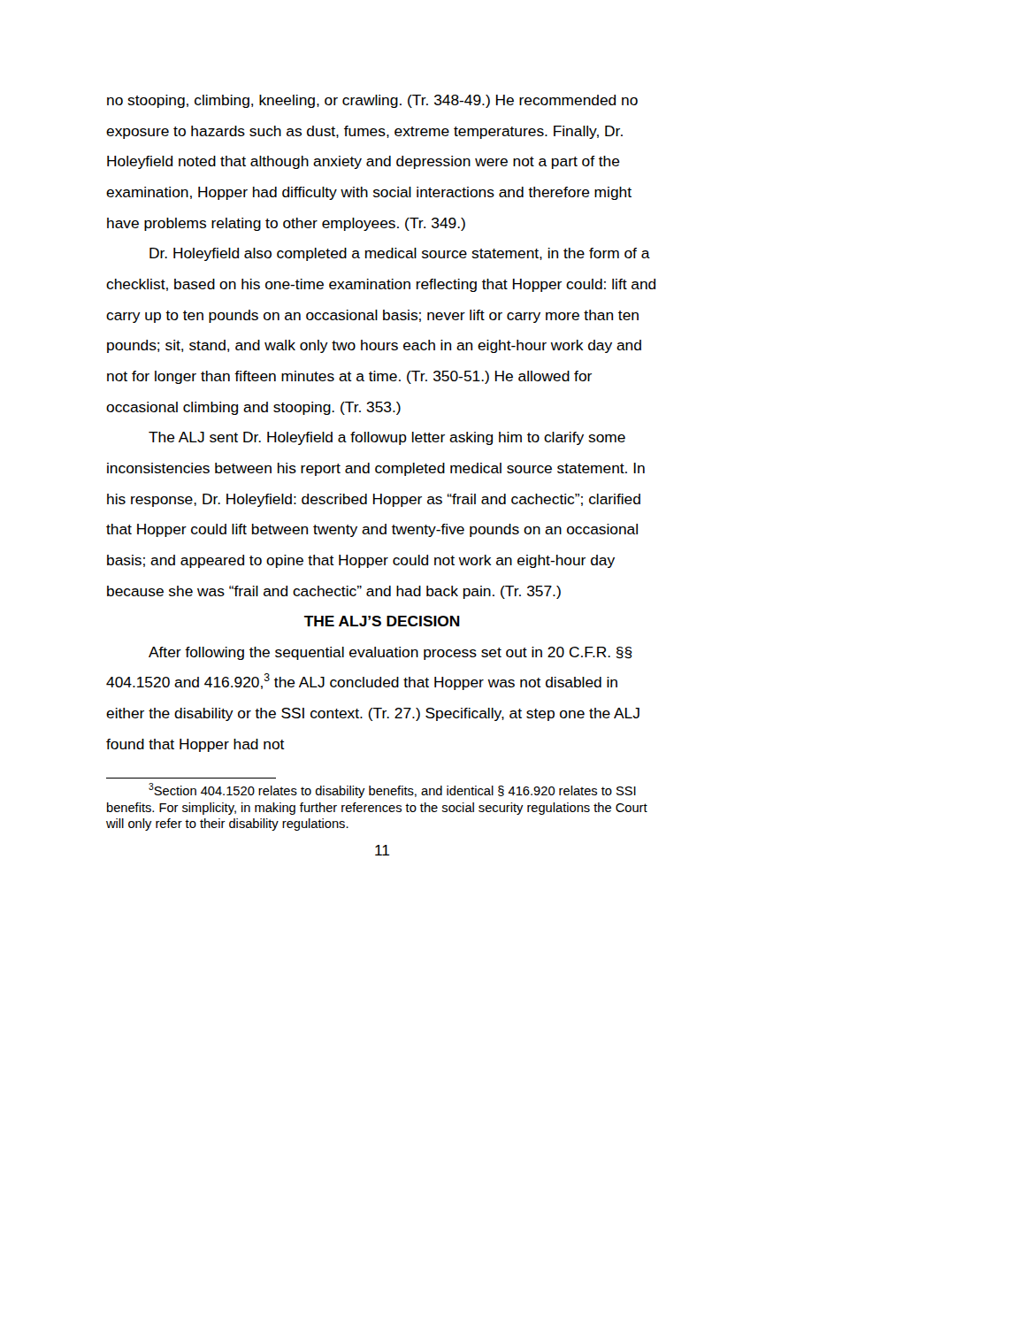no stooping, climbing, kneeling, or crawling. (Tr. 348-49.) He recommended no exposure to hazards such as dust, fumes, extreme temperatures. Finally, Dr. Holeyfield noted that although anxiety and depression were not a part of the examination, Hopper had difficulty with social interactions and therefore might have problems relating to other employees. (Tr. 349.)
Dr. Holeyfield also completed a medical source statement, in the form of a checklist, based on his one-time examination reflecting that Hopper could: lift and carry up to ten pounds on an occasional basis; never lift or carry more than ten pounds; sit, stand, and walk only two hours each in an eight-hour work day and not for longer than fifteen minutes at a time. (Tr. 350-51.) He allowed for occasional climbing and stooping. (Tr. 353.)
The ALJ sent Dr. Holeyfield a followup letter asking him to clarify some inconsistencies between his report and completed medical source statement. In his response, Dr. Holeyfield: described Hopper as “frail and cachectic”; clarified that Hopper could lift between twenty and twenty-five pounds on an occasional basis; and appeared to opine that Hopper could not work an eight-hour day because she was “frail and cachectic” and had back pain. (Tr. 357.)
THE ALJ’S DECISION
After following the sequential evaluation process set out in 20 C.F.R. §§ 404.1520 and 416.920,3 the ALJ concluded that Hopper was not disabled in either the disability or the SSI context. (Tr. 27.) Specifically, at step one the ALJ found that Hopper had not
3Section 404.1520 relates to disability benefits, and identical § 416.920 relates to SSI benefits. For simplicity, in making further references to the social security regulations the Court will only refer to their disability regulations.
11